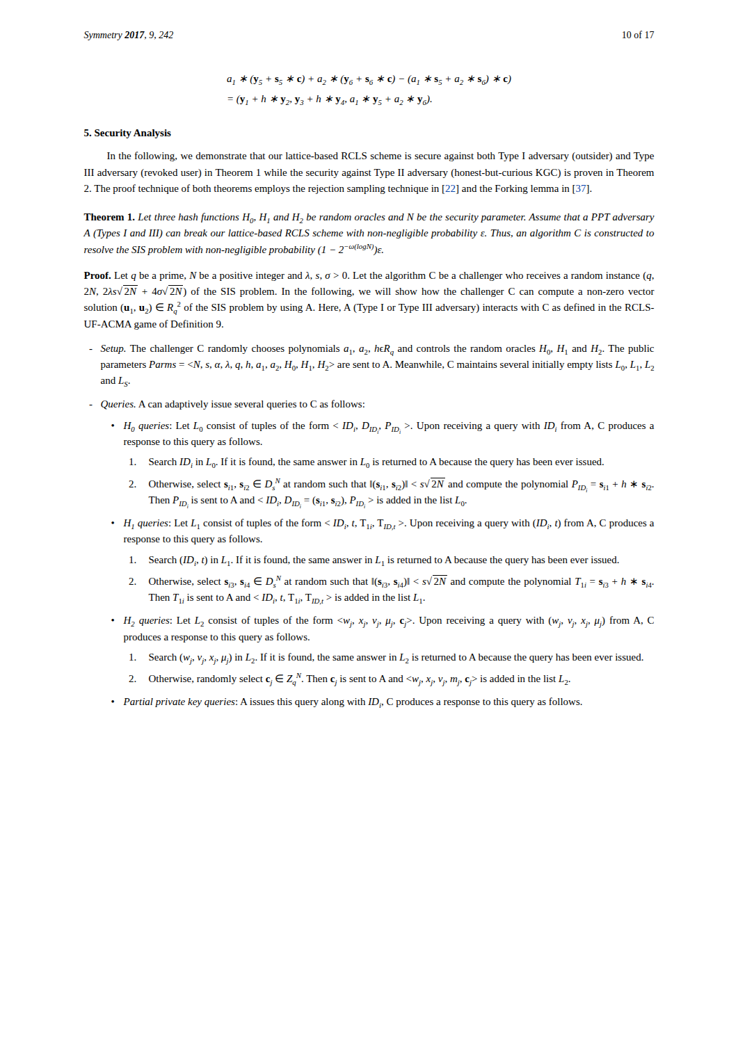Symmetry 2017, 9, 242
10 of 17
a1 ∗ (y5 + s5 ∗ c) + a2 ∗ (y6 + s6 ∗ c) − (a1 ∗ s5 + a2 ∗ s6) ∗ c)
= (y1 + h ∗ y2, y3 + h ∗ y4, a1 ∗ y5 + a2 ∗ y6).
5. Security Analysis
In the following, we demonstrate that our lattice-based RCLS scheme is secure against both Type I adversary (outsider) and Type III adversary (revoked user) in Theorem 1 while the security against Type II adversary (honest-but-curious KGC) is proven in Theorem 2. The proof technique of both theorems employs the rejection sampling technique in [22] and the Forking lemma in [37].
Theorem 1. Let three hash functions H0, H1 and H2 be random oracles and N be the security parameter. Assume that a PPT adversary A (Types I and III) can break our lattice-based RCLS scheme with non-negligible probability ε. Thus, an algorithm C is constructed to resolve the SIS problem with non-negligible probability (1 − 2−ω(logN))ε.
Proof. Let q be a prime, N be a positive integer and λ, s, σ > 0. Let the algorithm C be a challenger who receives a random instance (q, 2N, 2λs√2N + 4σ√2N) of the SIS problem. In the following, we will show how the challenger C can compute a non-zero vector solution (u1, u2) ∈ Rq2 of the SIS problem by using A. Here, A (Type I or Type III adversary) interacts with C as defined in the RCLS-UF-ACMA game of Definition 9.
Setup. The challenger C randomly chooses polynomials a1, a2, hϵRq and controls the random oracles H0, H1 and H2. The public parameters Parms = <N, s, α, λ, q, h, a1, a2, H0, H1, H2> are sent to A. Meanwhile, C maintains several initially empty lists L0, L1, L2 and LS.
Queries. A can adaptively issue several queries to C as follows:
H0 queries: Let L0 consist of tuples of the form < IDi, DIDi, PIDi >. Upon receiving a query with IDi from A, C produces a response to this query as follows.
Search IDi in L0. If it is found, the same answer in L0 is returned to A because the query has been ever issued.
Otherwise, select si1, si2 ∈ DsN at random such that ‖(si1, si2)‖ < s√2N and compute the polynomial PIDi = si1 + h ∗ si2. Then PIDi is sent to A and < IDi, DIDi = (si1, si2), PIDi > is added in the list L0.
H1 queries: Let L1 consist of tuples of the form < IDi, t, T1i, TID,t >. Upon receiving a query with (IDi, t) from A, C produces a response to this query as follows.
Search (IDi, t) in L1. If it is found, the same answer in L1 is returned to A because the query has been ever issued.
Otherwise, select si3, si4 ∈ DsN at random such that ‖(si3, si4)‖ < s√2N and compute the polynomial T1i = si3 + h ∗ si4. Then T1i is sent to A and < IDi, t, T1i, TID,t > is added in the list L1.
H2 queries: Let L2 consist of tuples of the form <wj, xj, vj, μj, cj>. Upon receiving a query with (wj, vj, xj, μj) from A, C produces a response to this query as follows.
Search (wj, vj, xj, μj) in L2. If it is found, the same answer in L2 is returned to A because the query has been ever issued.
Otherwise, randomly select cj ∈ ZqN. Then cj is sent to A and <wj, xj, vj, mj, cj> is added in the list L2.
Partial private key queries: A issues this query along with IDi, C produces a response to this query as follows.